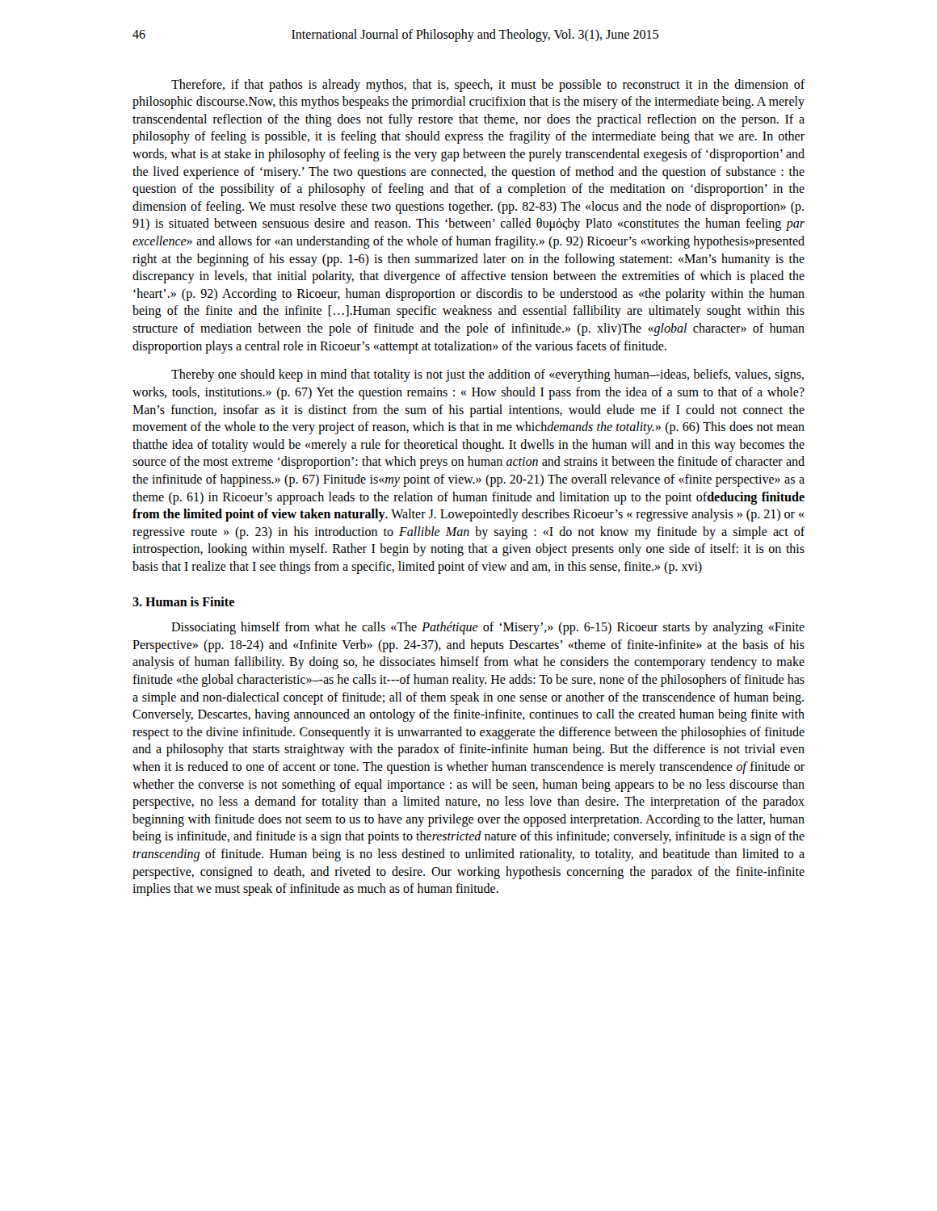46 International Journal of Philosophy and Theology, Vol. 3(1), June 2015
Therefore, if that pathos is already mythos, that is, speech, it must be possible to reconstruct it in the dimension of philosophic discourse.Now, this mythos bespeaks the primordial crucifixion that is the misery of the intermediate being. A merely transcendental reflection of the thing does not fully restore that theme, nor does the practical reflection on the person. If a philosophy of feeling is possible, it is feeling that should express the fragility of the intermediate being that we are. In other words, what is at stake in philosophy of feeling is the very gap between the purely transcendental exegesis of ‘disproportion’ and the lived experience of ‘misery.’ The two questions are connected, the question of method and the question of substance : the question of the possibility of a philosophy of feeling and that of a completion of the meditation on ‘disproportion’ in the dimension of feeling. We must resolve these two questions together. (pp. 82-83) The «locus and the node of disproportion» (p. 91) is situated between sensuous desire and reason. This ‘between’ called θυμόςby Plato «constitutes the human feeling par excellence» and allows for «an understanding of the whole of human fragility.» (p. 92) Ricoeur’s «working hypothesis»presented right at the beginning of his essay (pp. 1-6) is then summarized later on in the following statement: «Man’s humanity is the discrepancy in levels, that initial polarity, that divergence of affective tension between the extremities of which is placed the ‘heart’.» (p. 92) According to Ricoeur, human disproportion or discordis to be understood as «the polarity within the human being of the finite and the infinite […].Human specific weakness and essential fallibility are ultimately sought within this structure of mediation between the pole of finitude and the pole of infinitude.» (p. xliv)The «global character» of human disproportion plays a central role in Ricoeur’s «attempt at totalization» of the various facets of finitude.
Thereby one should keep in mind that totality is not just the addition of «everything human–-ideas, beliefs, values, signs, works, tools, institutions.» (p. 67) Yet the question remains : « How should I pass from the idea of a sum to that of a whole? Man’s function, insofar as it is distinct from the sum of his partial intentions, would elude me if I could not connect the movement of the whole to the very project of reason, which is that in me whichdemands the totality.» (p. 66) This does not mean thatthe idea of totality would be «merely a rule for theoretical thought. It dwells in the human will and in this way becomes the source of the most extreme ‘disproportion’: that which preys on human action and strains it between the finitude of character and the infinitude of happiness.» (p. 67) Finitude is«my point of view.» (pp. 20-21) The overall relevance of «finite perspective» as a theme (p. 61) in Ricoeur’s approach leads to the relation of human finitude and limitation up to the point ofdeducing finitude from the limited point of view taken naturally. Walter J. Lowepointedly describes Ricoeur’s « regressive analysis » (p. 21) or « regressive route » (p. 23) in his introduction to Fallible Man by saying : «I do not know my finitude by a simple act of introspection, looking within myself. Rather I begin by noting that a given object presents only one side of itself: it is on this basis that I realize that I see things from a specific, limited point of view and am, in this sense, finite.» (p. xvi)
3. Human is Finite
Dissociating himself from what he calls «The Pathétique of ‘Misery’,» (pp. 6-15) Ricoeur starts by analyzing «Finite Perspective» (pp. 18-24) and «Infinite Verb» (pp. 24-37), and heputs Descartes’ «theme of finite-infinite» at the basis of his analysis of human fallibility. By doing so, he dissociates himself from what he considers the contemporary tendency to make finitude «the global characteristic»–-as he calls it---of human reality. He adds: To be sure, none of the philosophers of finitude has a simple and non-dialectical concept of finitude; all of them speak in one sense or another of the transcendence of human being. Conversely, Descartes, having announced an ontology of the finite-infinite, continues to call the created human being finite with respect to the divine infinitude. Consequently it is unwarranted to exaggerate the difference between the philosophies of finitude and a philosophy that starts straightway with the paradox of finite-infinite human being. But the difference is not trivial even when it is reduced to one of accent or tone. The question is whether human transcendence is merely transcendence of finitude or whether the converse is not something of equal importance : as will be seen, human being appears to be no less discourse than perspective, no less a demand for totality than a limited nature, no less love than desire. The interpretation of the paradox beginning with finitude does not seem to us to have any privilege over the opposed interpretation. According to the latter, human being is infinitude, and finitude is a sign that points to therestricted nature of this infinitude; conversely, infinitude is a sign of the transcending of finitude. Human being is no less destined to unlimited rationality, to totality, and beatitude than limited to a perspective, consigned to death, and riveted to desire. Our working hypothesis concerning the paradox of the finite-infinite implies that we must speak of infinitude as much as of human finitude.